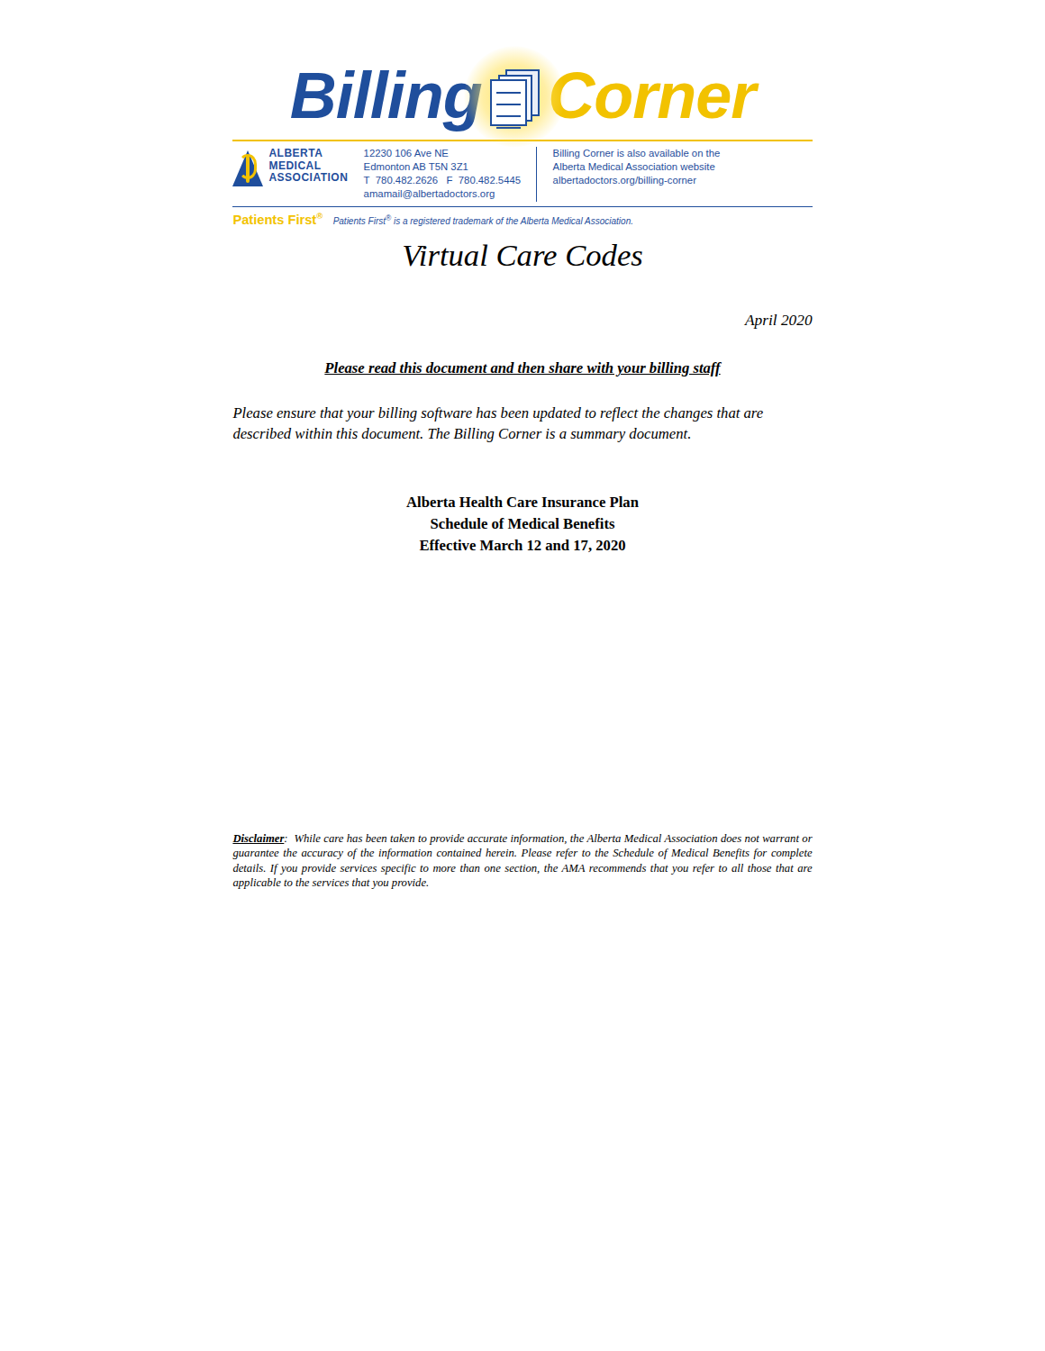Billing Corner
ALBERTA
MEDICAL
ASSOCIATION
12230 106 Ave NE
Edmonton AB T5N 3Z1
T 780.482.2626 F 780.482.5445
amamail@albertadoctors.org
Billing Corner is also available on the
Alberta Medical Association website
albertadoctors.org/billing-corner
Patients First® Patients First® is a registered trademark of the Alberta Medical Association.
Virtual Care Codes
April 2020
Please read this document and then share with your billing staff
Please ensure that your billing software has been updated to reflect the changes that are described within this document. The Billing Corner is a summary document.
Alberta Health Care Insurance Plan
Schedule of Medical Benefits
Effective March 12 and 17, 2020
Disclaimer: While care has been taken to provide accurate information, the Alberta Medical Association does not warrant or guarantee the accuracy of the information contained herein. Please refer to the Schedule of Medical Benefits for complete details. If you provide services specific to more than one section, the AMA recommends that you refer to all those that are applicable to the services that you provide.